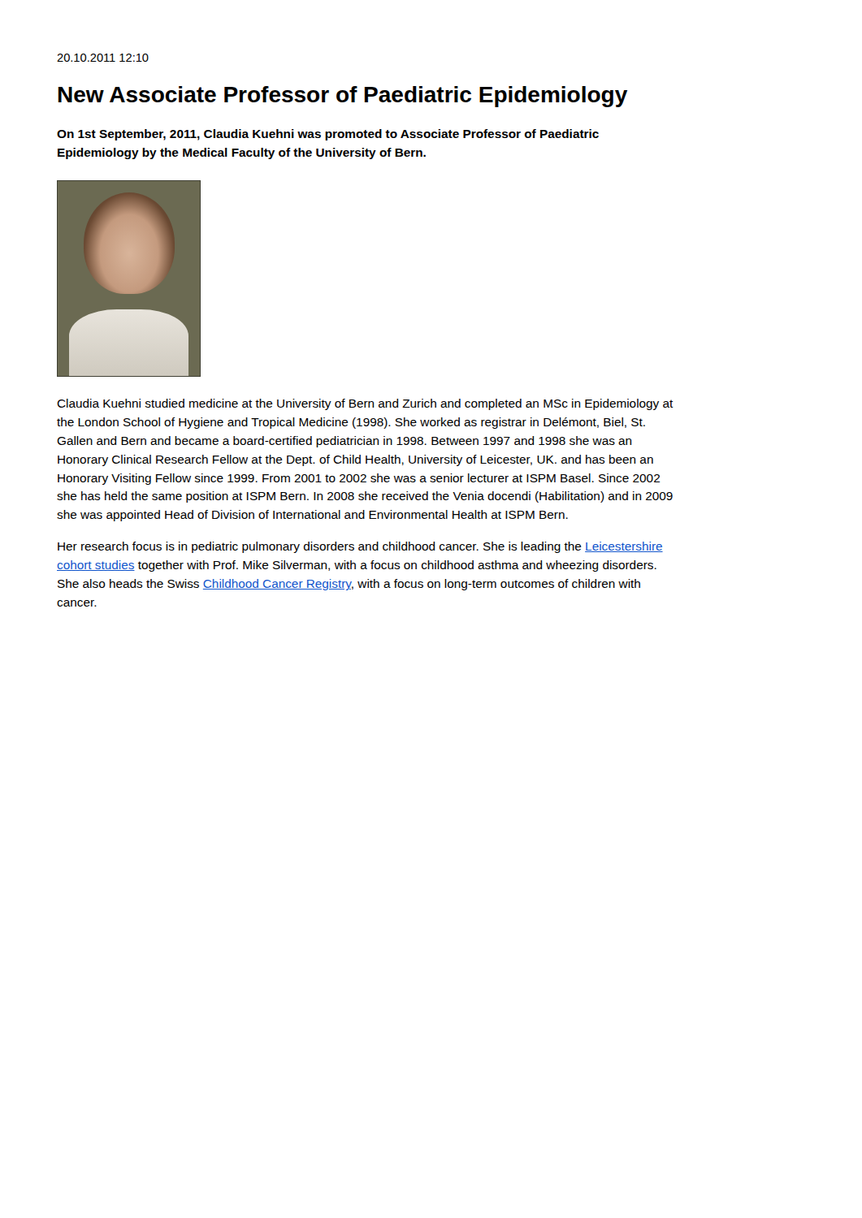20.10.2011 12:10
New Associate Professor of Paediatric Epidemiology
On 1st September, 2011, Claudia Kuehni was promoted to Associate Professor of Paediatric Epidemiology by the Medical Faculty of the University of Bern.
Claudia Kuehni studied medicine at the University of Bern and Zurich and completed an MSc in Epidemiology at the London School of Hygiene and Tropical Medicine (1998). She worked as registrar in Delémont, Biel, St. Gallen and Bern and became a board-certified pediatrician in 1998. Between 1997 and 1998 she was an Honorary Clinical Research Fellow at the Dept. of Child Health, University of Leicester, UK. and has been an Honorary Visiting Fellow since 1999. From 2001 to 2002 she was a senior lecturer at ISPM Basel. Since 2002 she has held the same position at ISPM Bern. In 2008 she received the Venia docendi (Habilitation) and in 2009 she was appointed Head of Division of International and Environmental Health at ISPM Bern.
Her research focus is in pediatric pulmonary disorders and childhood cancer. She is leading the Leicestershire cohort studies together with Prof. Mike Silverman, with a focus on childhood asthma and wheezing disorders. She also heads the Swiss Childhood Cancer Registry, with a focus on long-term outcomes of children with cancer.